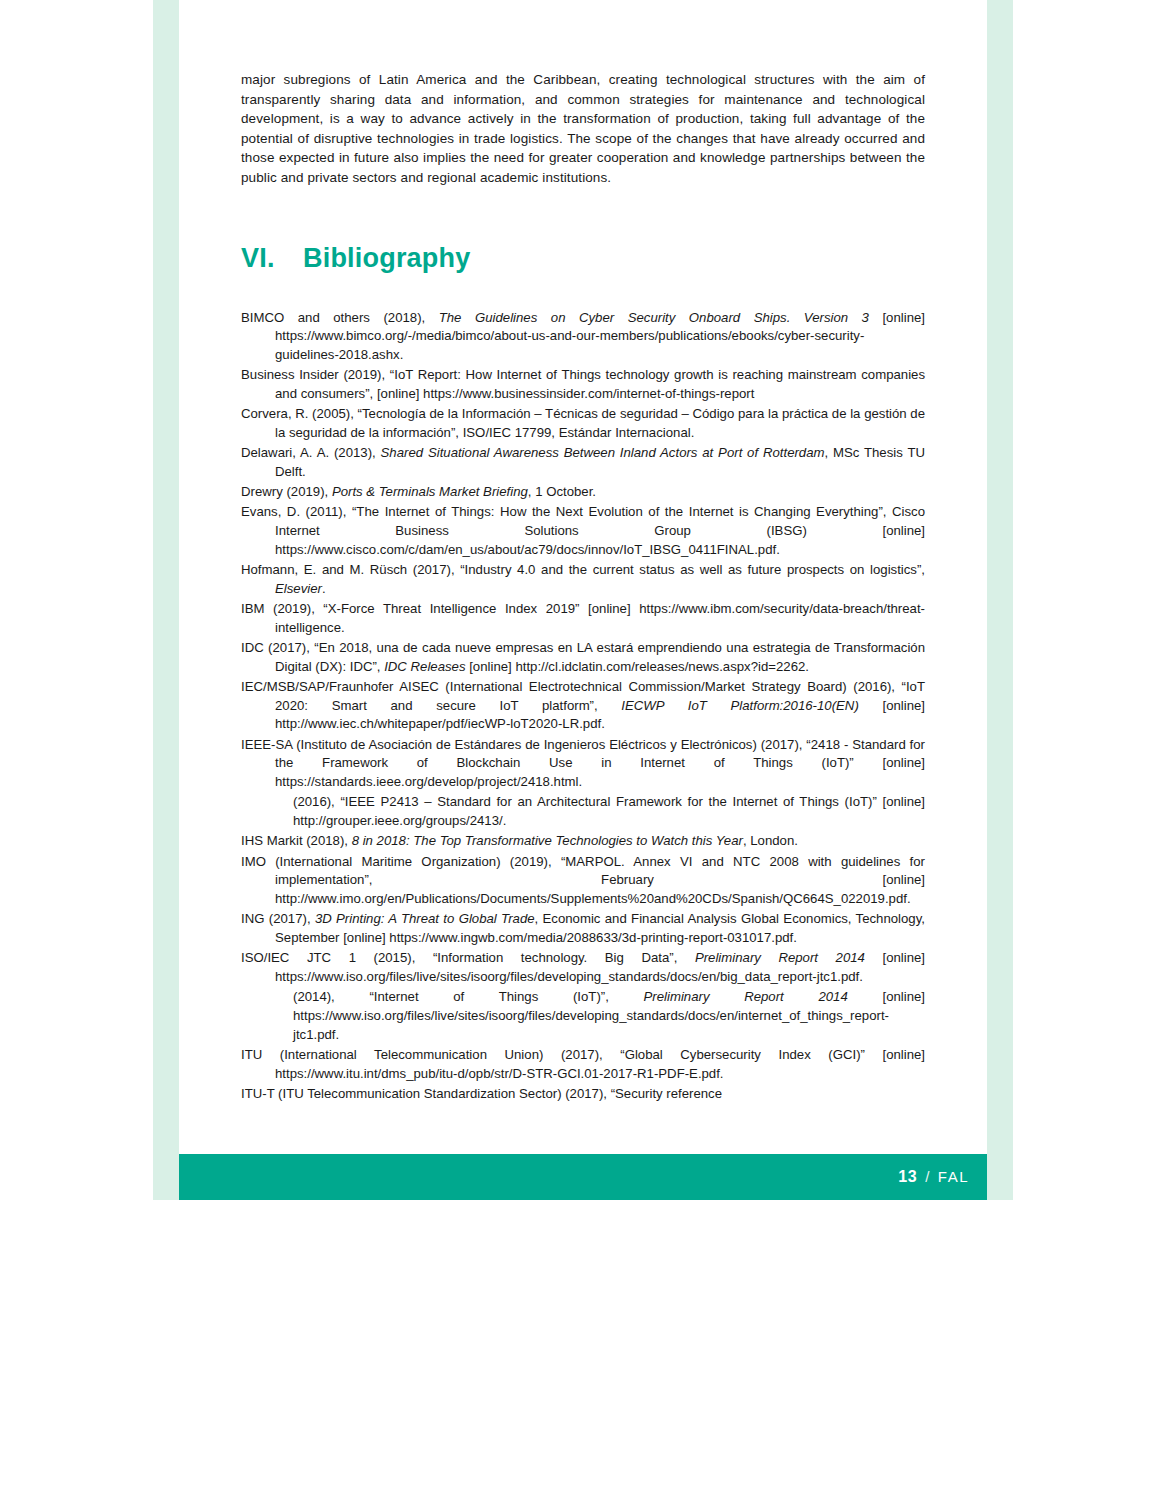major subregions of Latin America and the Caribbean, creating technological structures with the aim of transparently sharing data and information, and common strategies for maintenance and technological development, is a way to advance actively in the transformation of production, taking full advantage of the potential of disruptive technologies in trade logistics. The scope of the changes that have already occurred and those expected in future also implies the need for greater cooperation and knowledge partnerships between the public and private sectors and regional academic institutions.
VI. Bibliography
BIMCO and others (2018), The Guidelines on Cyber Security Onboard Ships. Version 3 [online] https://www.bimco.org/-/media/bimco/about-us-and-our-members/publications/ebooks/cyber-security-guidelines-2018.ashx.
Business Insider (2019), “IoT Report: How Internet of Things technology growth is reaching mainstream companies and consumers”, [online] https://www.businessinsider.com/internet-of-things-report
Corvera, R. (2005), “Tecnología de la Información – Técnicas de seguridad – Código para la práctica de la gestión de la seguridad de la información”, ISO/IEC 17799, Estándar Internacional.
Delawari, A. A. (2013), Shared Situational Awareness Between Inland Actors at Port of Rotterdam, MSc Thesis TU Delft.
Drewry (2019), Ports & Terminals Market Briefing, 1 October.
Evans, D. (2011), “The Internet of Things: How the Next Evolution of the Internet is Changing Everything”, Cisco Internet Business Solutions Group (IBSG) [online] https://www.cisco.com/c/dam/en_us/about/ac79/docs/innov/IoT_IBSG_0411FINAL.pdf.
Hofmann, E. and M. Rüsch (2017), “Industry 4.0 and the current status as well as future prospects on logistics”, Elsevier.
IBM (2019), “X-Force Threat Intelligence Index 2019” [online] https://www.ibm.com/security/data-breach/threat-intelligence.
IDC (2017), “En 2018, una de cada nueve empresas en LA estará emprendiendo una estrategia de Transformación Digital (DX): IDC”, IDC Releases [online] http://cl.idclatin.com/releases/news.aspx?id=2262.
IEC/MSB/SAP/Fraunhofer AISEC (International Electrotechnical Commission/Market Strategy Board) (2016), “IoT 2020: Smart and secure IoT platform”, IECWP IoT Platform:2016-10(EN) [online] http://www.iec.ch/whitepaper/pdf/iecWP-loT2020-LR.pdf.
IEEE-SA (Instituto de Asociación de Estándares de Ingenieros Eléctricos y Electrónicos) (2017), “2418 - Standard for the Framework of Blockchain Use in Internet of Things (IoT)” [online] https://standards.ieee.org/develop/project/2418.html.
(2016), “IEEE P2413 – Standard for an Architectural Framework for the Internet of Things (IoT)” [online] http://grouper.ieee.org/groups/2413/.
IHS Markit (2018), 8 in 2018: The Top Transformative Technologies to Watch this Year, London.
IMO (International Maritime Organization) (2019), “MARPOL. Annex VI and NTC 2008 with guidelines for implementation”, February [online] http://www.imo.org/en/Publications/Documents/Supplements%20and%20CDs/Spanish/QC664S_022019.pdf.
ING (2017), 3D Printing: A Threat to Global Trade, Economic and Financial Analysis Global Economics, Technology, September [online] https://www.ingwb.com/media/2088633/3d-printing-report-031017.pdf.
ISO/IEC JTC 1 (2015), “Information technology. Big Data”, Preliminary Report 2014 [online] https://www.iso.org/files/live/sites/isoorg/files/developing_standards/docs/en/big_data_report-jtc1.pdf.
(2014), “Internet of Things (IoT)”, Preliminary Report 2014 [online] https://www.iso.org/files/live/sites/isoorg/files/developing_standards/docs/en/internet_of_things_report-jtc1.pdf.
ITU (International Telecommunication Union) (2017), “Global Cybersecurity Index (GCI)” [online] https://www.itu.int/dms_pub/itu-d/opb/str/D-STR-GCI.01-2017-R1-PDF-E.pdf.
ITU-T (ITU Telecommunication Standardization Sector) (2017), “Security reference
13/FAL